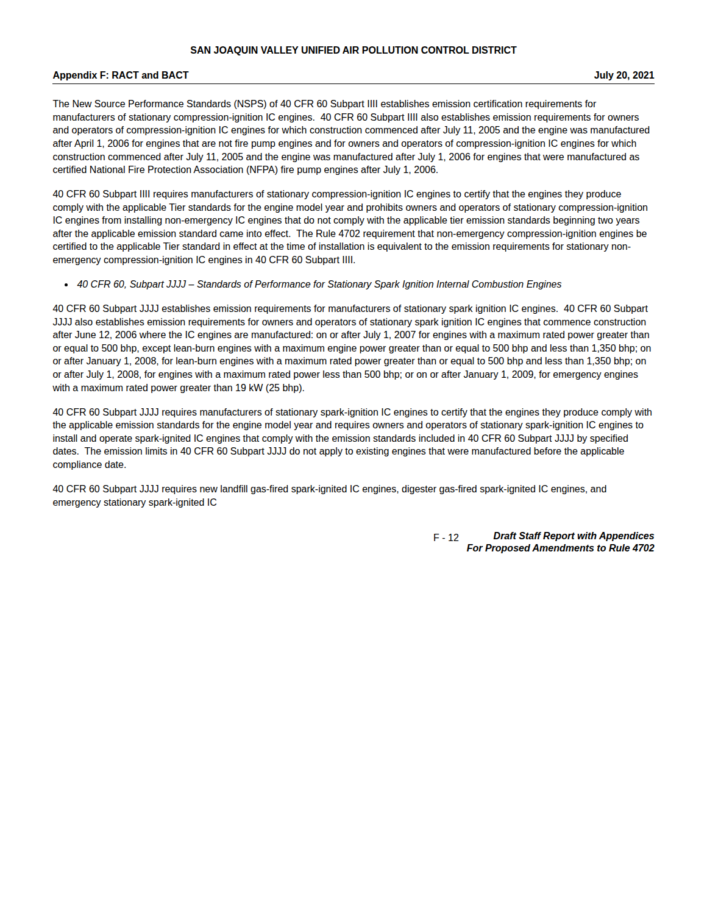SAN JOAQUIN VALLEY UNIFIED AIR POLLUTION CONTROL DISTRICT
Appendix F: RACT and BACT July 20, 2021
The New Source Performance Standards (NSPS) of 40 CFR 60 Subpart IIII establishes emission certification requirements for manufacturers of stationary compression-ignition IC engines. 40 CFR 60 Subpart IIII also establishes emission requirements for owners and operators of compression-ignition IC engines for which construction commenced after July 11, 2005 and the engine was manufactured after April 1, 2006 for engines that are not fire pump engines and for owners and operators of compression-ignition IC engines for which construction commenced after July 11, 2005 and the engine was manufactured after July 1, 2006 for engines that were manufactured as certified National Fire Protection Association (NFPA) fire pump engines after July 1, 2006.
40 CFR 60 Subpart IIII requires manufacturers of stationary compression-ignition IC engines to certify that the engines they produce comply with the applicable Tier standards for the engine model year and prohibits owners and operators of stationary compression-ignition IC engines from installing non-emergency IC engines that do not comply with the applicable tier emission standards beginning two years after the applicable emission standard came into effect. The Rule 4702 requirement that non-emergency compression-ignition engines be certified to the applicable Tier standard in effect at the time of installation is equivalent to the emission requirements for stationary non-emergency compression-ignition IC engines in 40 CFR 60 Subpart IIII.
40 CFR 60, Subpart JJJJ – Standards of Performance for Stationary Spark Ignition Internal Combustion Engines
40 CFR 60 Subpart JJJJ establishes emission requirements for manufacturers of stationary spark ignition IC engines. 40 CFR 60 Subpart JJJJ also establishes emission requirements for owners and operators of stationary spark ignition IC engines that commence construction after June 12, 2006 where the IC engines are manufactured: on or after July 1, 2007 for engines with a maximum rated power greater than or equal to 500 bhp, except lean-burn engines with a maximum engine power greater than or equal to 500 bhp and less than 1,350 bhp; on or after January 1, 2008, for lean-burn engines with a maximum rated power greater than or equal to 500 bhp and less than 1,350 bhp; on or after July 1, 2008, for engines with a maximum rated power less than 500 bhp; or on or after January 1, 2009, for emergency engines with a maximum rated power greater than 19 kW (25 bhp).
40 CFR 60 Subpart JJJJ requires manufacturers of stationary spark-ignition IC engines to certify that the engines they produce comply with the applicable emission standards for the engine model year and requires owners and operators of stationary spark-ignition IC engines to install and operate spark-ignited IC engines that comply with the emission standards included in 40 CFR 60 Subpart JJJJ by specified dates. The emission limits in 40 CFR 60 Subpart JJJJ do not apply to existing engines that were manufactured before the applicable compliance date.
40 CFR 60 Subpart JJJJ requires new landfill gas-fired spark-ignited IC engines, digester gas-fired spark-ignited IC engines, and emergency stationary spark-ignited IC
F - 12 Draft Staff Report with Appendices
For Proposed Amendments to Rule 4702